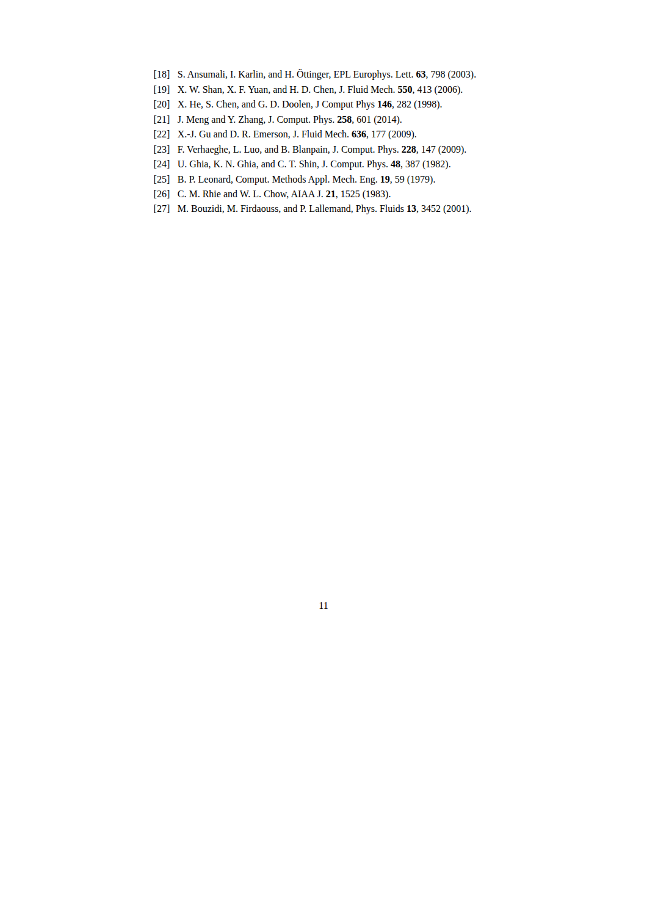[18] S. Ansumali, I. Karlin, and H. Öttinger, EPL Europhys. Lett. 63, 798 (2003).
[19] X. W. Shan, X. F. Yuan, and H. D. Chen, J. Fluid Mech. 550, 413 (2006).
[20] X. He, S. Chen, and G. D. Doolen, J Comput Phys 146, 282 (1998).
[21] J. Meng and Y. Zhang, J. Comput. Phys. 258, 601 (2014).
[22] X.-J. Gu and D. R. Emerson, J. Fluid Mech. 636, 177 (2009).
[23] F. Verhaeghe, L. Luo, and B. Blanpain, J. Comput. Phys. 228, 147 (2009).
[24] U. Ghia, K. N. Ghia, and C. T. Shin, J. Comput. Phys. 48, 387 (1982).
[25] B. P. Leonard, Comput. Methods Appl. Mech. Eng. 19, 59 (1979).
[26] C. M. Rhie and W. L. Chow, AIAA J. 21, 1525 (1983).
[27] M. Bouzidi, M. Firdaouss, and P. Lallemand, Phys. Fluids 13, 3452 (2001).
11